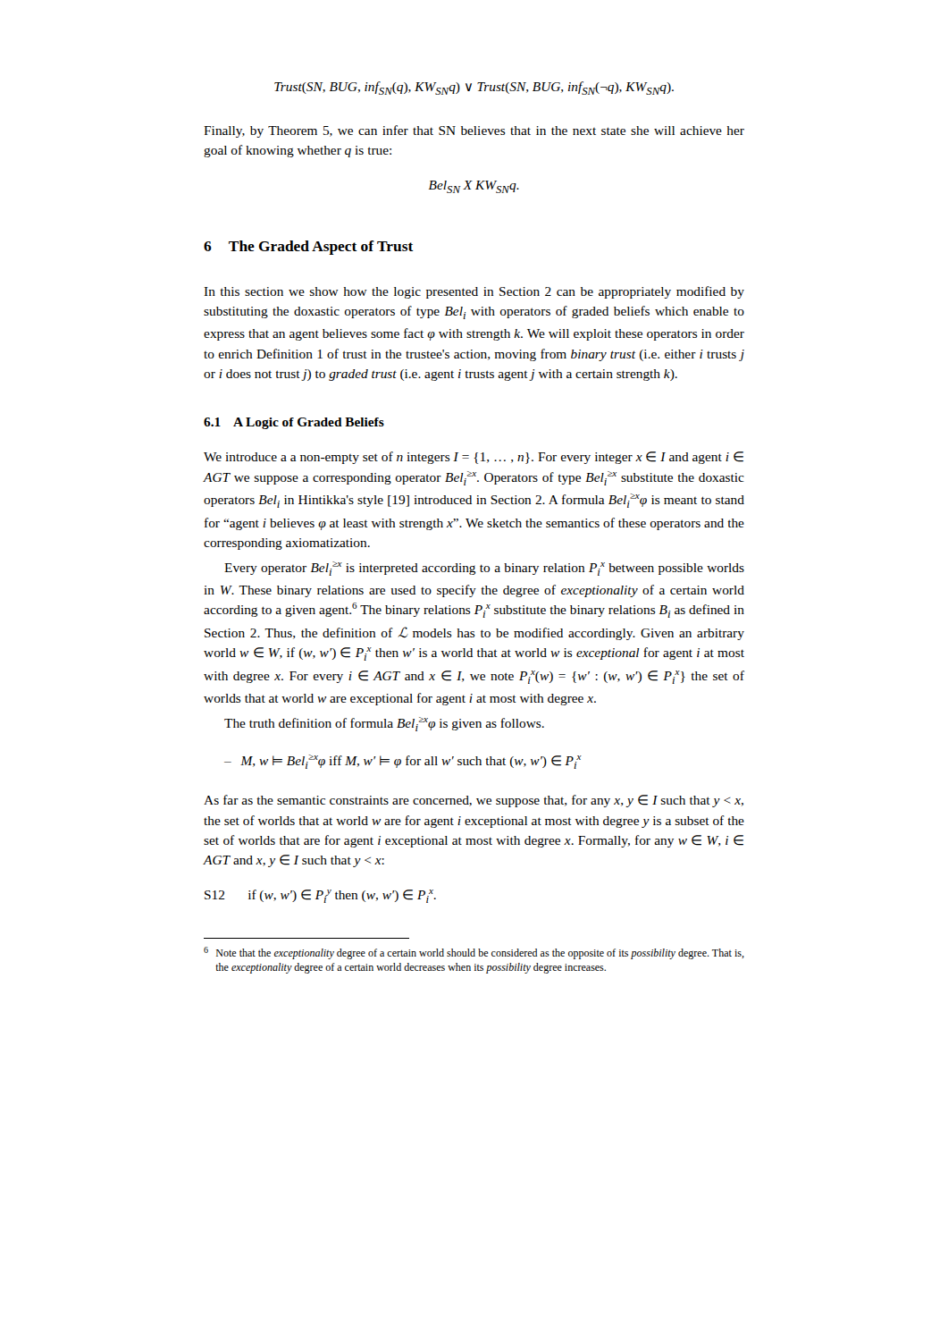Trust(SN, BUG, infSN(q), KWSNq) ∨ Trust(SN, BUG, infSN(¬q), KWSNq).
Finally, by Theorem 5, we can infer that SN believes that in the next state she will achieve her goal of knowing whether q is true:
BelSN X KWSNq.
6 The Graded Aspect of Trust
In this section we show how the logic presented in Section 2 can be appropriately modified by substituting the doxastic operators of type Beli with operators of graded beliefs which enable to express that an agent believes some fact φ with strength k. We will exploit these operators in order to enrich Definition 1 of trust in the trustee's action, moving from binary trust (i.e. either i trusts j or i does not trust j) to graded trust (i.e. agent i trusts agent j with a certain strength k).
6.1 A Logic of Graded Beliefs
We introduce a a non-empty set of n integers I = {1, … , n}. For every integer x ∈ I and agent i ∈ AGT we suppose a corresponding operator Beli≥x. Operators of type Beli≥x substitute the doxastic operators Beli in Hintikka's style [19] introduced in Section 2. A formula Beli≥xφ is meant to stand for “agent i believes φ at least with strength x”. We sketch the semantics of these operators and the corresponding axiomatization.
Every operator Beli≥x is interpreted according to a binary relation Pix between possible worlds in W. These binary relations are used to specify the degree of exceptionality of a certain world according to a given agent.6 The binary relations Pix substitute the binary relations Bi as defined in Section 2. Thus, the definition of ℒ models has to be modified accordingly. Given an arbitrary world w ∈ W, if (w, w′) ∈ Pix then w′ is a world that at world w is exceptional for agent i at most with degree x. For every i ∈ AGT and x ∈ I, we note Pix(w) = {w′ : (w, w′) ∈ Pix} the set of worlds that at world w are exceptional for agent i at most with degree x.
The truth definition of formula Beli≥xφ is given as follows.
M, w ⊨ Beli≥xφ iff M, w′ ⊨ φ for all w′ such that (w, w′) ∈ Pix
As far as the semantic constraints are concerned, we suppose that, for any x, y ∈ I such that y < x, the set of worlds that at world w are for agent i exceptional at most with degree y is a subset of the set of worlds that are for agent i exceptional at most with degree x. Formally, for any w ∈ W, i ∈ AGT and x, y ∈ I such that y < x:
S12if (w, w′) ∈ Piy then (w, w′) ∈ Pix.
6 Note that the exceptionality degree of a certain world should be considered as the opposite of its possibility degree. That is, the exceptionality degree of a certain world decreases when its possibility degree increases.